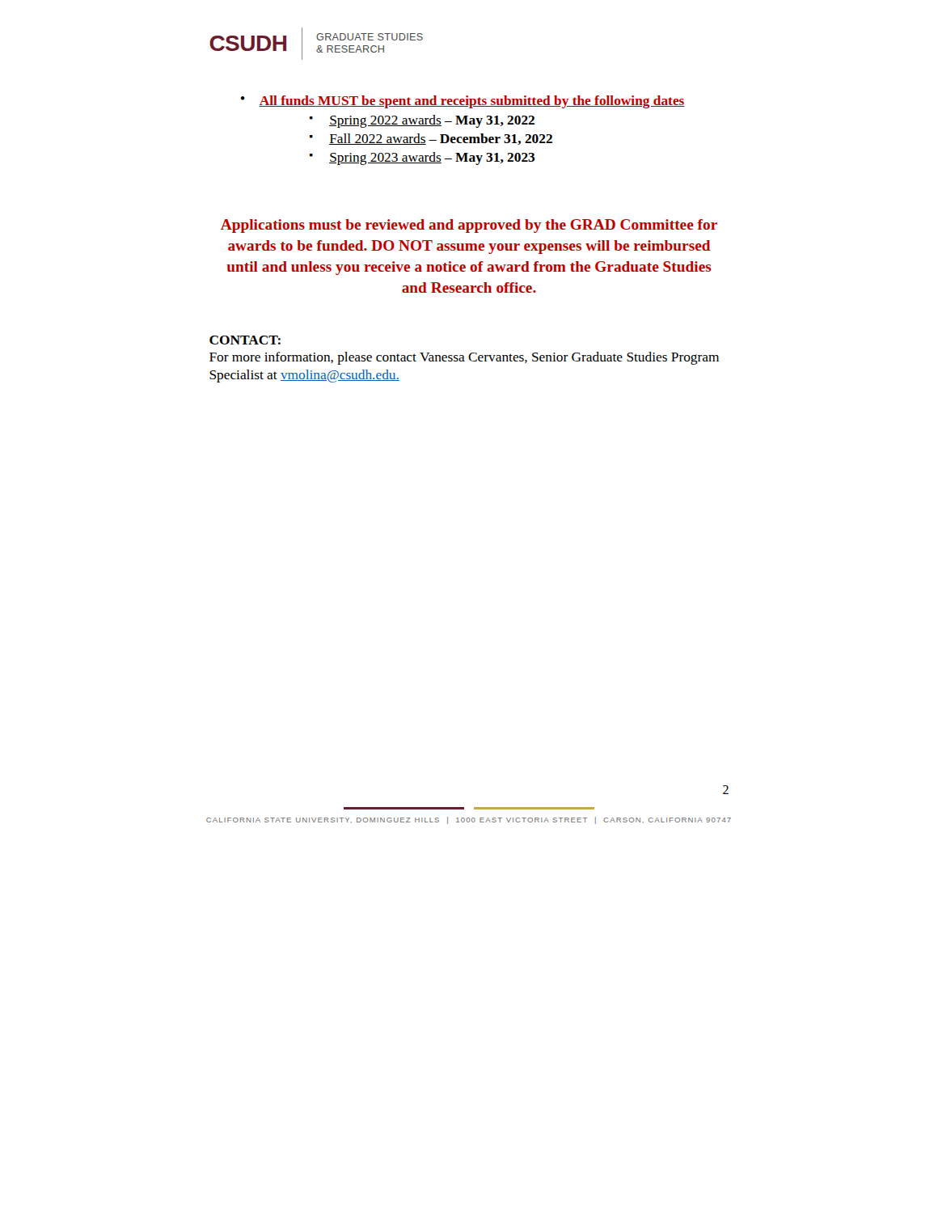CSUDH GRADUATE STUDIES
& RESEARCH
All funds MUST be spent and receipts submitted by the following dates
Spring 2022 awards – May 31, 2022
Fall 2022 awards – December 31, 2022
Spring 2023 awards – May 31, 2023
Applications must be reviewed and approved by the GRAD Committee for awards to be funded. DO NOT assume your expenses will be reimbursed until and unless you receive a notice of award from the Graduate Studies and Research office.
CONTACT:
For more information, please contact Vanessa Cervantes, Senior Graduate Studies Program Specialist at vmolina@csudh.edu.
2
CALIFORNIA STATE UNIVERSITY, DOMINGUEZ HILLS | 1000 EAST VICTORIA STREET | CARSON, CALIFORNIA 90747